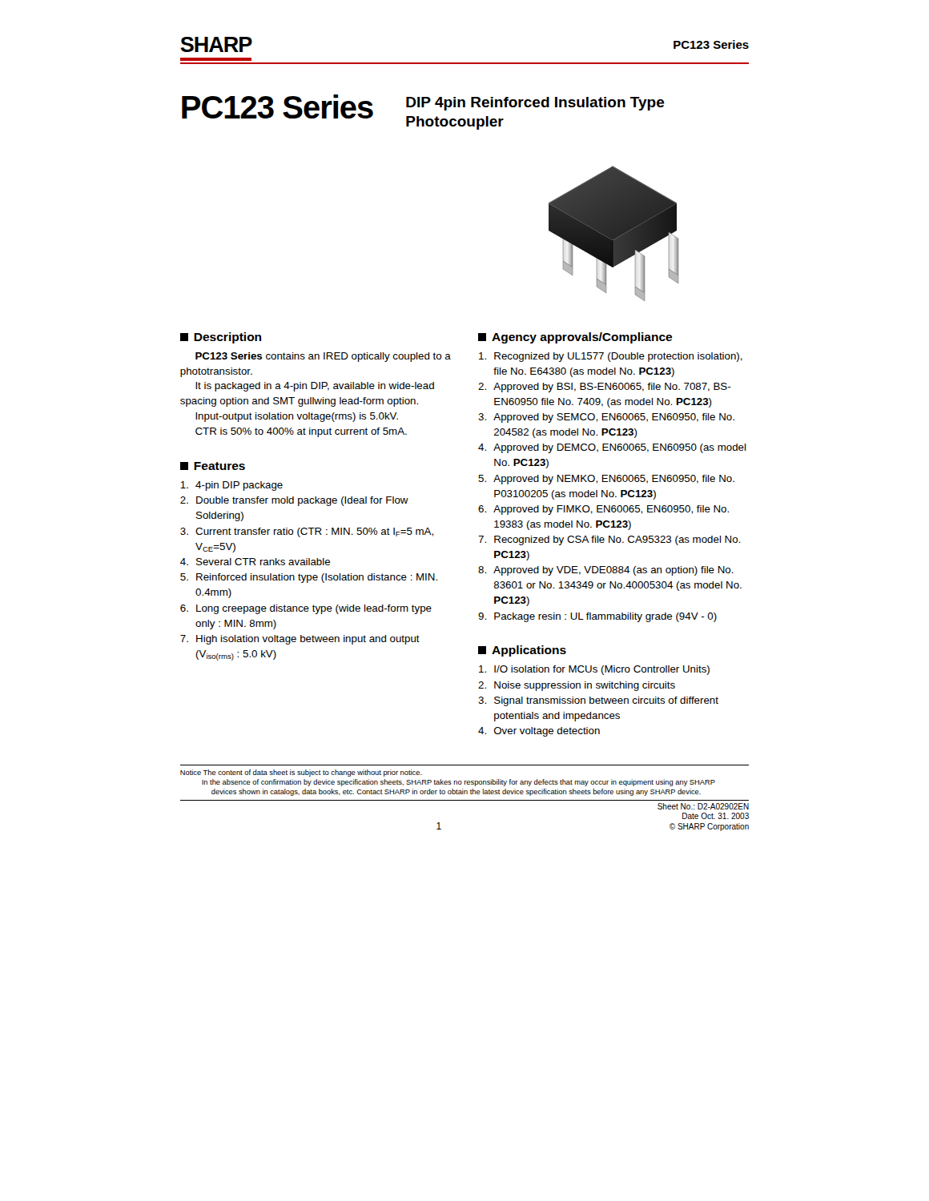SHARP
PC123 Series
PC123 Series
DIP 4pin Reinforced Insulation Type
Photocoupler
Description
PC123 Series contains an IRED optically coupled to a phototransistor.
It is packaged in a 4-pin DIP, available in wide-lead spacing option and SMT gullwing lead-form option.
Input-output isolation voltage(rms) is 5.0kV.
CTR is 50% to 400% at input current of 5mA.
Features
4-pin DIP package
Double transfer mold package (Ideal for Flow Soldering)
Current transfer ratio (CTR : MIN. 50% at IF=5 mA, VCE=5V)
Several CTR ranks available
Reinforced insulation type (Isolation distance : MIN. 0.4mm)
Long creepage distance type (wide lead-form type only : MIN. 8mm)
High isolation voltage between input and output (Viso(rms) : 5.0 kV)
Agency approvals/Compliance
Recognized by UL1577 (Double protection isolation), file No. E64380 (as model No. PC123)
Approved by BSI, BS-EN60065, file No. 7087, BS-EN60950 file No. 7409, (as model No. PC123)
Approved by SEMCO, EN60065, EN60950, file No. 204582 (as model No. PC123)
Approved by DEMCO, EN60065, EN60950 (as model No. PC123)
Approved by NEMKO, EN60065, EN60950, file No. P03100205 (as model No. PC123)
Approved by FIMKO, EN60065, EN60950, file No. 19383 (as model No. PC123)
Recognized by CSA file No. CA95323 (as model No. PC123)
Approved by VDE, VDE0884 (as an option) file No. 83601 or No. 134349 or No.40005304 (as model No. PC123)
Package resin : UL flammability grade (94V - 0)
Applications
I/O isolation for MCUs (Micro Controller Units)
Noise suppression in switching circuits
Signal transmission between circuits of different potentials and impedances
Over voltage detection
Notice The content of data sheet is subject to change without prior notice.
In the absence of confirmation by device specification sheets, SHARP takes no responsibility for any defects that may occur in equipment using any SHARP
devices shown in catalogs, data books, etc. Contact SHARP in order to obtain the latest device specification sheets before using any SHARP device.
1
Sheet No.: D2-A02902EN
Date Oct. 31. 2003
© SHARP Corporation